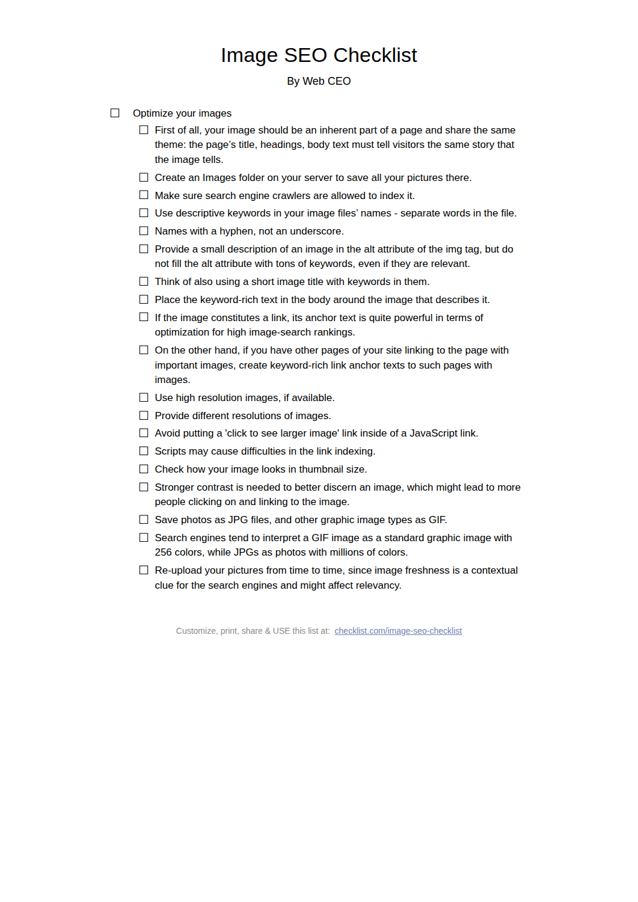Image SEO Checklist
By Web CEO
Optimize your images
First of all, your image should be an inherent part of a page and share the same theme: the page’s title, headings, body text must tell visitors the same story that the image tells.
Create an Images folder on your server to save all your pictures there.
Make sure search engine crawlers are allowed to index it.
Use descriptive keywords in your image files’ names - separate words in the file.
Names with a hyphen, not an underscore.
Provide a small description of an image in the alt attribute of the img tag, but do not fill the alt attribute with tons of keywords, even if they are relevant.
Think of also using a short image title with keywords in them.
Place the keyword-rich text in the body around the image that describes it.
If the image constitutes a link, its anchor text is quite powerful in terms of optimization for high image-search rankings.
On the other hand, if you have other pages of your site linking to the page with important images, create keyword-rich link anchor texts to such pages with images.
Use high resolution images, if available.
Provide different resolutions of images.
Avoid putting a 'click to see larger image' link inside of a JavaScript link.
Scripts may cause difficulties in the link indexing.
Check how your image looks in thumbnail size.
Stronger contrast is needed to better discern an image, which might lead to more people clicking on and linking to the image.
Save photos as JPG files, and other graphic image types as GIF.
Search engines tend to interpret a GIF image as a standard graphic image with 256 colors, while JPGs as photos with millions of colors.
Re-upload your pictures from time to time, since image freshness is a contextual clue for the search engines and might affect relevancy.
Customize, print, share & USE this list at: checklist.com/image-seo-checklist